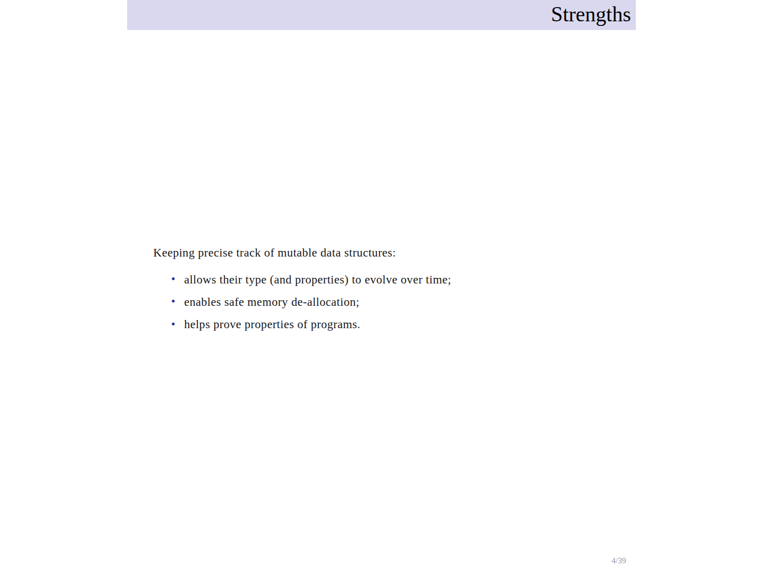Strengths
Keeping precise track of mutable data structures:
allows their type (and properties) to evolve over time;
enables safe memory de-allocation;
helps prove properties of programs.
4/39